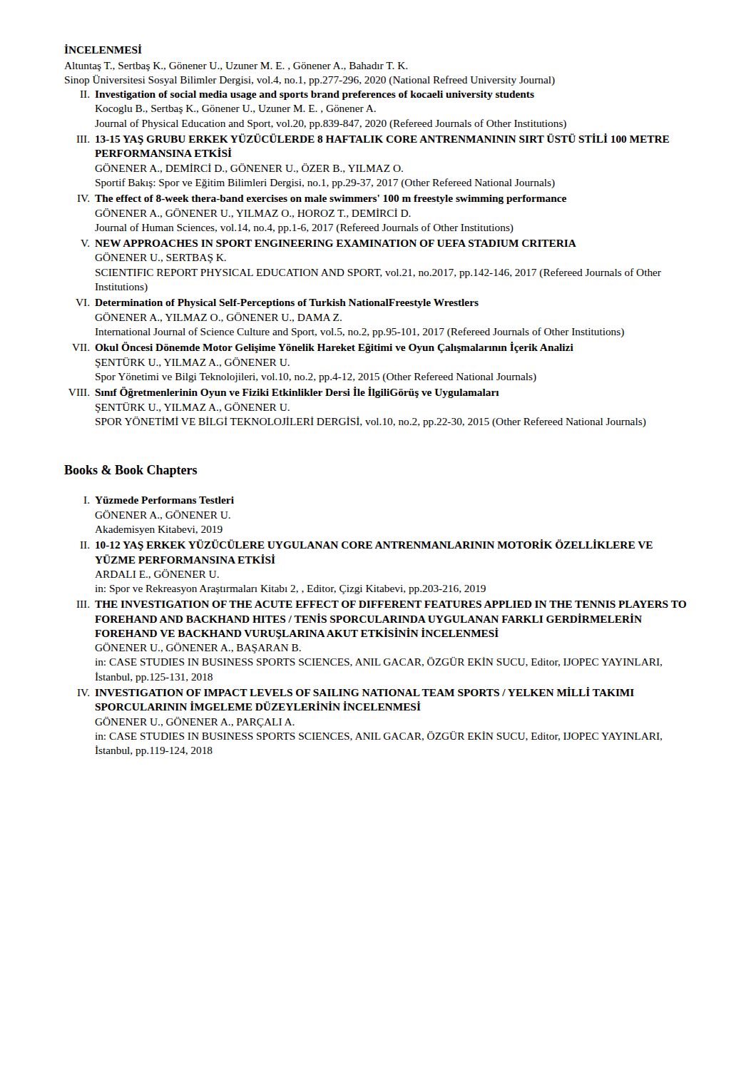İNCELENMESİ
Altuntaş T., Sertbaş K., Gönener U., Uzuner M. E. , Gönener A., Bahadır T. K.
Sinop Üniversitesi Sosyal Bilimler Dergisi, vol.4, no.1, pp.277-296, 2020 (National Refreed University Journal)
Investigation of social media usage and sports brand preferences of kocaeli university students
Kocoglu B., Sertbaş K., Gönener U., Uzuner M. E. , Gönener A.
Journal of Physical Education and Sport, vol.20, pp.839-847, 2020 (Refereed Journals of Other Institutions)
13-15 YAŞ GRUBU ERKEK YÜZÜCÜLERDE 8 HAFTALIK CORE ANTRENMANININ SIRT ÜSTÜ STİLİ 100 METRE PERFORMANSINA ETKİSİ
GÖNENER A., DEMİRCİ D., GÖNENER U., ÖZER B., YILMAZ O.
Sportif Bakış: Spor ve Eğitim Bilimleri Dergisi, no.1, pp.29-37, 2017 (Other Refereed National Journals)
The effect of 8-week thera-band exercises on male swimmers' 100 m freestyle swimming performance
GÖNENER A., GÖNENER U., YILMAZ O., HOROZ T., DEMİRCİ D.
Journal of Human Sciences, vol.14, no.4, pp.1-6, 2017 (Refereed Journals of Other Institutions)
NEW APPROACHES IN SPORT ENGINEERING EXAMINATION OF UEFA STADIUM CRITERIA
GÖNENER U., SERTBAŞ K.
SCIENTIFIC REPORT PHYSICAL EDUCATION AND SPORT, vol.21, no.2017, pp.142-146, 2017 (Refereed Journals of Other Institutions)
Determination of Physical Self-Perceptions of Turkish NationalFreestyle Wrestlers
GÖNENER A., YILMAZ O., GÖNENER U., DAMA Z.
International Journal of Science Culture and Sport, vol.5, no.2, pp.95-101, 2017 (Refereed Journals of Other Institutions)
Okul Öncesi Dönemde Motor Gelişime Yönelik Hareket Eğitimi ve Oyun Çalışmalarının İçerik Analizi
ŞENTÜRK U., YILMAZ A., GÖNENER U.
Spor Yönetimi ve Bilgi Teknolojileri, vol.10, no.2, pp.4-12, 2015 (Other Refereed National Journals)
Sınıf Öğretmenlerinin Oyun ve Fiziki Etkinlikler Dersi İle İlgiliGörüş ve Uygulamaları
ŞENTÜRK U., YILMAZ A., GÖNENER U.
SPOR YÖNETİMİ VE BİLGİ TEKNOLOJİLERİ DERGİSİ, vol.10, no.2, pp.22-30, 2015 (Other Refereed National Journals)
Books & Book Chapters
Yüzmede Performans Testleri
GÖNENER A., GÖNENER U.
Akademisyen Kitabevi, 2019
10-12 YAŞ ERKEK YÜZÜCÜLERE UYGULANAN CORE ANTRENMANLARININ MOTORİK ÖZELLİKLERE VE YÜZME PERFORMANSINA ETKİSİ
ARDALI E., GÖNENER U.
in: Spor ve Rekreasyon Araştırmaları Kitabı 2, , Editor, Çizgi Kitabevi, pp.203-216, 2019
THE INVESTIGATION OF THE ACUTE EFFECT OF DIFFERENT FEATURES APPLIED IN THE TENNIS PLAYERS TO FOREHAND AND BACKHAND HITES / TENİS SPORCULARINDA UYGULANAN FARKLI GERDİRMELERİN FOREHAND VE BACKHAND VURUŞLARINA AKUT ETKİSİNİN İNCELENMESİ
GÖNENER U., GÖNENER A., BAŞARAN B.
in: CASE STUDIES IN BUSINESS SPORTS SCIENCES, ANIL GACAR, ÖZGÜR EKİN SUCU, Editor, IJOPEC YAYINLARI, İstanbul, pp.125-131, 2018
INVESTIGATION OF IMPACT LEVELS OF SAILING NATIONAL TEAM SPORTS / YELKEN MİLLİ TAKIMI SPORCULARININ İMGELEME DÜZEYLERİNİN İNCELENMESİ
GÖNENER U., GÖNENER A., PARÇALI A.
in: CASE STUDIES IN BUSINESS SPORTS SCIENCES, ANIL GACAR, ÖZGÜR EKİN SUCU, Editor, IJOPEC YAYINLARI, İstanbul, pp.119-124, 2018